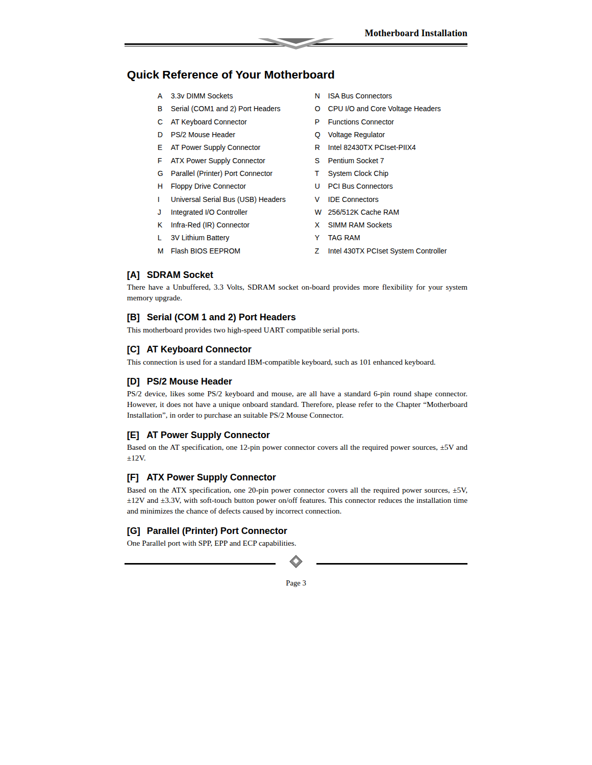Motherboard Installation
Quick Reference of Your Motherboard
| A | 3.3v DIMM Sockets | N | ISA Bus Connectors |
| B | Serial (COM1 and 2) Port Headers | O | CPU I/O and Core Voltage Headers |
| C | AT Keyboard Connector | P | Functions Connector |
| D | PS/2 Mouse Header | Q | Voltage Regulator |
| E | AT Power Supply Connector | R | Intel 82430TX PCIset-PIIX4 |
| F | ATX Power Supply Connector | S | Pentium Socket 7 |
| G | Parallel (Printer) Port Connector | T | System Clock Chip |
| H | Floppy Drive Connector | U | PCI Bus Connectors |
| I | Universal Serial Bus (USB) Headers | V | IDE Connectors |
| J | Integrated I/O Controller | W | 256/512K Cache RAM |
| K | Infra-Red (IR) Connector | X | SIMM RAM Sockets |
| L | 3V Lithium Battery | Y | TAG RAM |
| M | Flash BIOS EEPROM | Z | Intel 430TX PCIset System Controller |
[A] SDRAM Socket
There have a Unbuffered, 3.3 Volts, SDRAM socket on-board provides more flexibility for your system memory upgrade.
[B] Serial (COM 1 and 2) Port Headers
This motherboard provides two high-speed UART compatible serial ports.
[C] AT Keyboard Connector
This connection is used for a standard IBM-compatible keyboard, such as 101 enhanced keyboard.
[D] PS/2 Mouse Header
PS/2 device, likes some PS/2 keyboard and mouse, are all have a standard 6-pin round shape connector. However, it does not have a unique onboard standard. Therefore, please refer to the Chapter “Motherboard Installation”, in order to purchase an suitable PS/2 Mouse Connector.
[E] AT Power Supply Connector
Based on the AT specification, one 12-pin power connector covers all the required power sources, ±5V and ±12V.
[F] ATX Power Supply Connector
Based on the ATX specification, one 20-pin power connector covers all the required power sources, ±5V, ±12V and ±3.3V, with soft-touch button power on/off features. This connector reduces the installation time and minimizes the chance of defects caused by incorrect connection.
[G] Parallel (Printer) Port Connector
One Parallel port with SPP, EPP and ECP capabilities.
Page 3